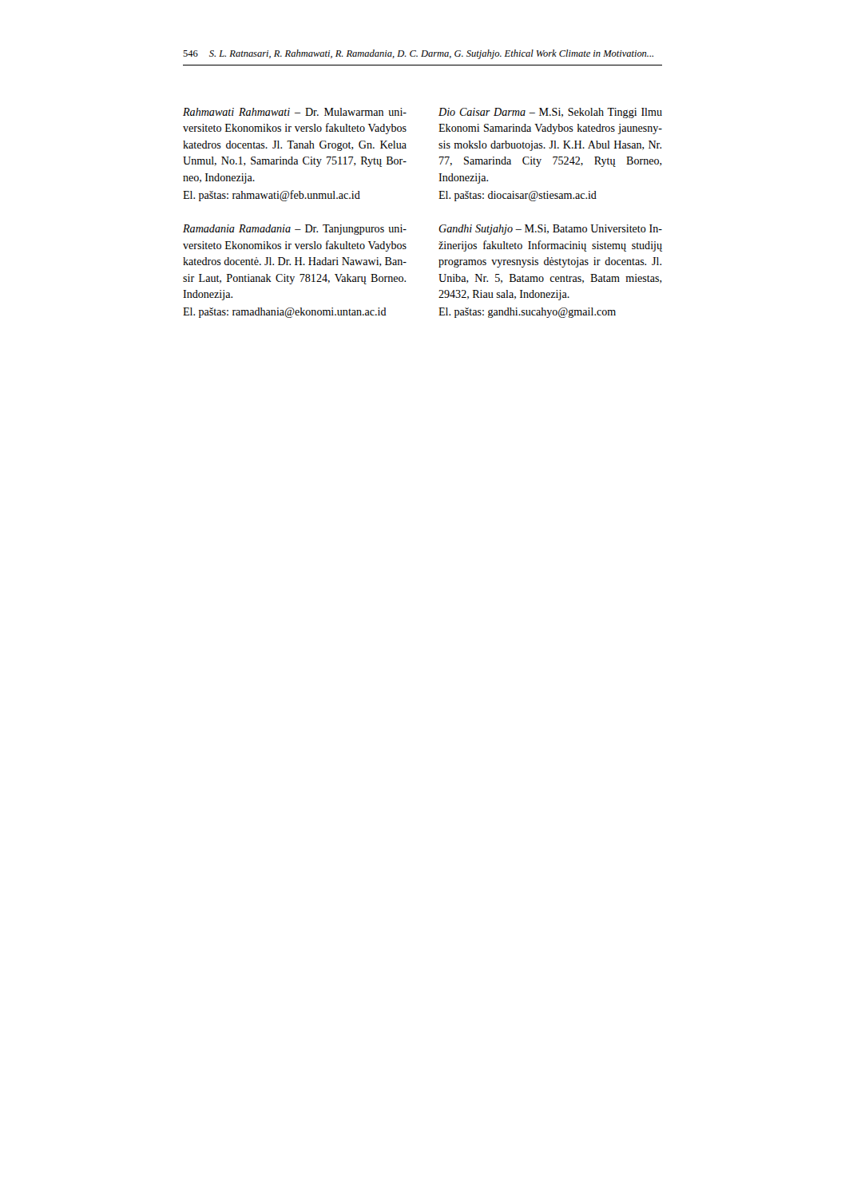546 S. L. Ratnasari, R. Rahmawati, R. Ramadania, D. C. Darma, G. Sutjahjo. Ethical Work Climate in Motivation...
Rahmawati Rahmawati – Dr. Mulawarman universiteto Ekonomikos ir verslo fakulteto Vadybos katedros docentas. Jl. Tanah Grogot, Gn. Kelua Unmul, No.1, Samarinda City 75117, Rytų Borneo, Indonezija. El. paštas: rahmawati@feb.unmul.ac.id
Ramadania Ramadania – Dr. Tanjungpuros universiteto Ekonomikos ir verslo fakulteto Vadybos katedros docentė. Jl. Dr. H. Hadari Nawawi, Bansir Laut, Pontianak City 78124, Vakarų Borneo. Indonezija. El. paštas: ramadhania@ekonomi.untan.ac.id
Dio Caisar Darma – M.Si, Sekolah Tinggi Ilmu Ekonomi Samarinda Vadybos katedros jaunesnysis mokslo darbuotojas. Jl. K.H. Abul Hasan, Nr. 77, Samarinda City 75242, Rytų Borneo, Indonezija. El. paštas: diocaisar@stiesam.ac.id
Gandhi Sutjahjo – M.Si, Batamo Universiteto Inžinerijos fakulteto Informacinių sistemų studijų programos vyresnysis dėstytojas ir docentas. Jl. Uniba, Nr. 5, Batamo centras, Batam miestas, 29432, Riau sala, Indonezija. El. paštas: gandhi.sucahyo@gmail.com